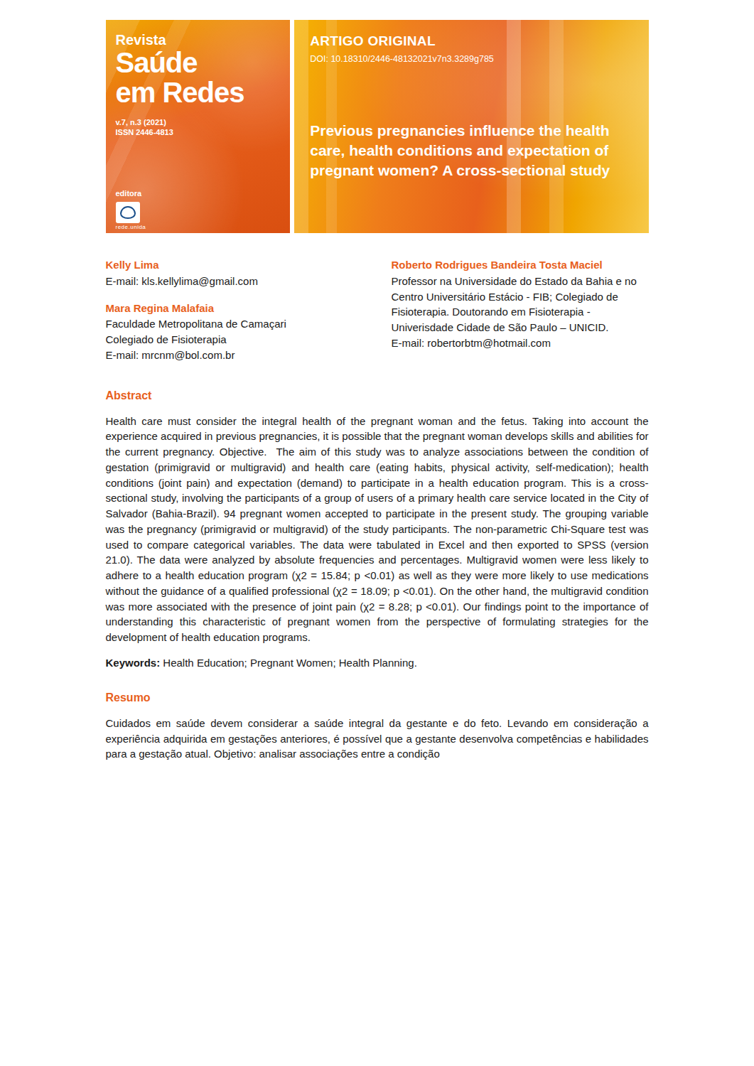Revista Saúde em Redes
v.7, n.3 (2021)
ISSN 2446-4813
editora
rede.unida
ARTIGO ORIGINAL
DOI: 10.18310/2446-48132021v7n3.3289g785
Previous pregnancies influence the health care, health conditions and expectation of pregnant women? A cross-sectional study
Kelly Lima
E-mail: kls.kellylima@gmail.com
Mara Regina Malafaia
Faculdade Metropolitana de Camaçari
Colegiado de Fisioterapia
E-mail: mrcnm@bol.com.br
Roberto Rodrigues Bandeira Tosta Maciel
Professor na Universidade do Estado da Bahia e no Centro Universitário Estácio - FIB; Colegiado de Fisioterapia. Doutorando em Fisioterapia - Univerisdade Cidade de São Paulo – UNICID.
E-mail: robertorbtm@hotmail.com
Abstract
Health care must consider the integral health of the pregnant woman and the fetus. Taking into account the experience acquired in previous pregnancies, it is possible that the pregnant woman develops skills and abilities for the current pregnancy. Objective. The aim of this study was to analyze associations between the condition of gestation (primigravid or multigravid) and health care (eating habits, physical activity, self-medication); health conditions (joint pain) and expectation (demand) to participate in a health education program. This is a cross-sectional study, involving the participants of a group of users of a primary health care service located in the City of Salvador (Bahia-Brazil). 94 pregnant women accepted to participate in the present study. The grouping variable was the pregnancy (primigravid or multigravid) of the study participants. The non-parametric Chi-Square test was used to compare categorical variables. The data were tabulated in Excel and then exported to SPSS (version 21.0). The data were analyzed by absolute frequencies and percentages. Multigravid women were less likely to adhere to a health education program (χ2 = 15.84; p <0.01) as well as they were more likely to use medications without the guidance of a qualified professional (χ2 = 18.09; p <0.01). On the other hand, the multigravid condition was more associated with the presence of joint pain (χ2 = 8.28; p <0.01). Our findings point to the importance of understanding this characteristic of pregnant women from the perspective of formulating strategies for the development of health education programs.
Keywords: Health Education; Pregnant Women; Health Planning.
Resumo
Cuidados em saúde devem considerar a saúde integral da gestante e do feto. Levando em consideração a experiência adquirida em gestações anteriores, é possível que a gestante desenvolva competências e habilidades para a gestação atual. Objetivo: analisar associações entre a condição